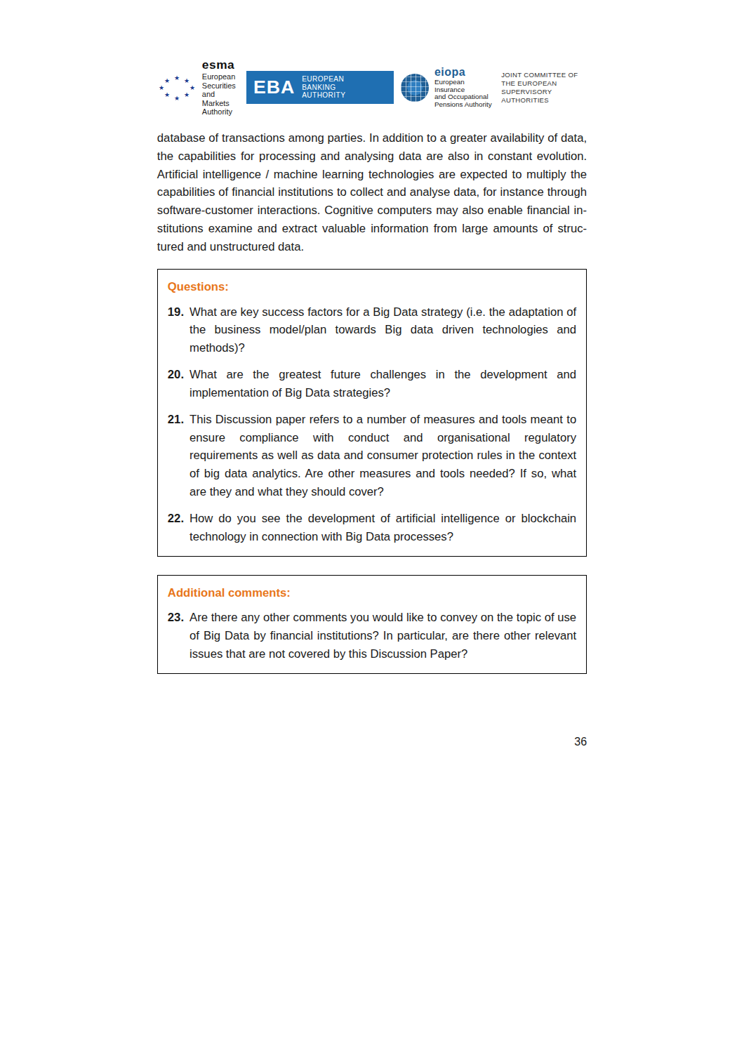★ ★ ★ ★ ★ ★ ★ ★
esma European Securities and
Markets Authority
EBA
European
Banking
Authority
eiopa European Insurance
and Occupational Pensions Authority
Joint Committee of the European
Supervisory Authorities
database of transactions among parties. In addition to a greater availability of data, the capabilities for processing and analysing data are also in constant evolution. Artificial intelligence / machine learning technologies are expected to multiply the capabilities of financial institutions to collect and analyse data, for instance through software-customer interactions. Cognitive computers may also enable financial institutions examine and extract valuable information from large amounts of structured and unstructured data.
Questions:
19. What are key success factors for a Big Data strategy (i.e. the adaptation of the business model/plan towards Big data driven technologies and methods)?
20. What are the greatest future challenges in the development and implementation of Big Data strategies?
21. This Discussion paper refers to a number of measures and tools meant to ensure compliance with conduct and organisational regulatory requirements as well as data and consumer protection rules in the context of big data analytics. Are other measures and tools needed? If so, what are they and what they should cover?
22. How do you see the development of artificial intelligence or blockchain technology in connection with Big Data processes?
Additional comments:
23. Are there any other comments you would like to convey on the topic of use of Big Data by financial institutions? In particular, are there other relevant issues that are not covered by this Discussion Paper?
36